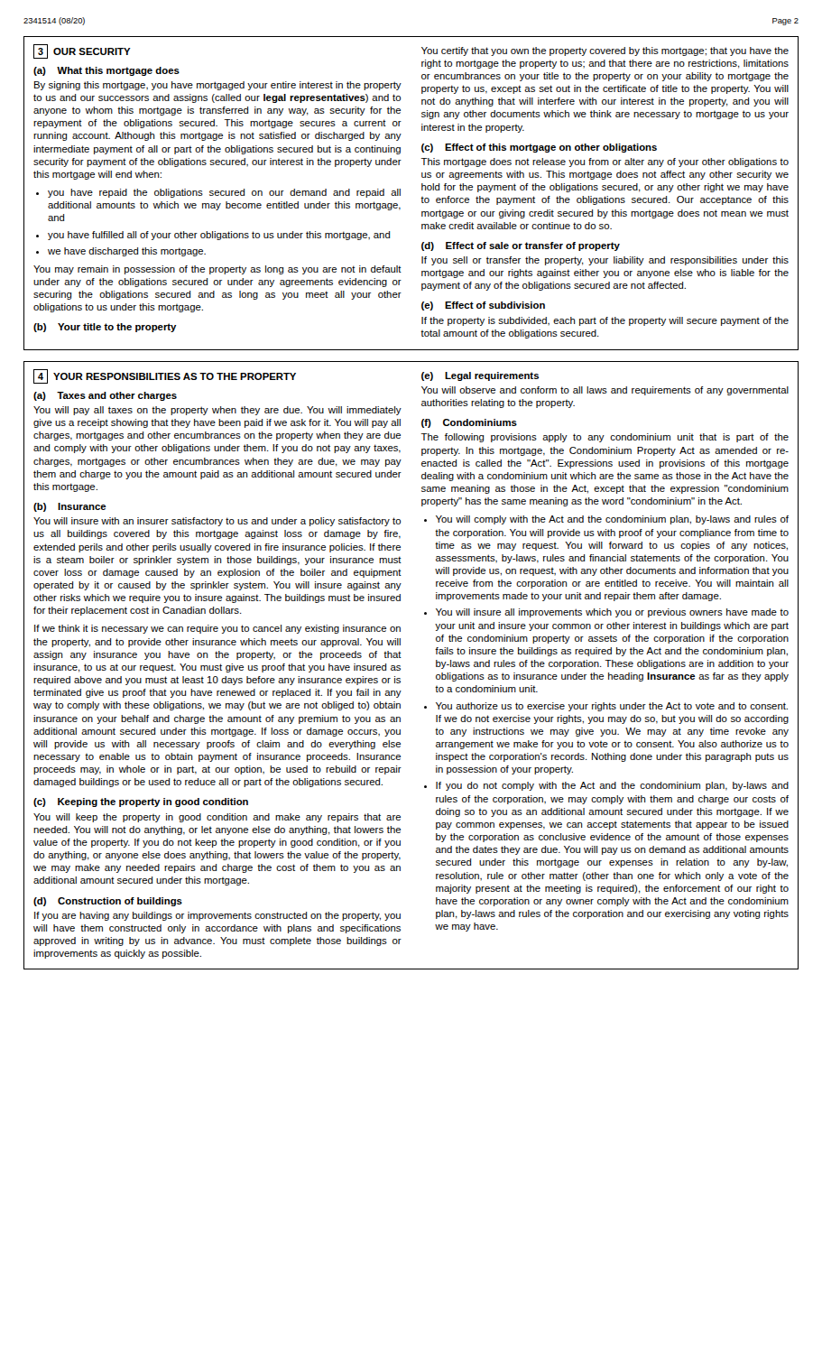2341514 (08/20) Page 2
3 OUR SECURITY
(a) What this mortgage does
By signing this mortgage, you have mortgaged your entire interest in the property to us and our successors and assigns (called our legal representatives) and to anyone to whom this mortgage is transferred in any way, as security for the repayment of the obligations secured. This mortgage secures a current or running account. Although this mortgage is not satisfied or discharged by any intermediate payment of all or part of the obligations secured but is a continuing security for payment of the obligations secured, our interest in the property under this mortgage will end when:
you have repaid the obligations secured on our demand and repaid all additional amounts to which we may become entitled under this mortgage, and
you have fulfilled all of your other obligations to us under this mortgage, and
we have discharged this mortgage.
You may remain in possession of the property as long as you are not in default under any of the obligations secured or under any agreements evidencing or securing the obligations secured and as long as you meet all your other obligations to us under this mortgage.
(b) Your title to the property
You certify that you own the property covered by this mortgage; that you have the right to mortgage the property to us; and that there are no restrictions, limitations or encumbrances on your title to the property or on your ability to mortgage the property to us, except as set out in the certificate of title to the property. You will not do anything that will interfere with our interest in the property, and you will sign any other documents which we think are necessary to mortgage to us your interest in the property.
(c) Effect of this mortgage on other obligations
This mortgage does not release you from or alter any of your other obligations to us or agreements with us. This mortgage does not affect any other security we hold for the payment of the obligations secured, or any other right we may have to enforce the payment of the obligations secured. Our acceptance of this mortgage or our giving credit secured by this mortgage does not mean we must make credit available or continue to do so.
(d) Effect of sale or transfer of property
If you sell or transfer the property, your liability and responsibilities under this mortgage and our rights against either you or anyone else who is liable for the payment of any of the obligations secured are not affected.
(e) Effect of subdivision
If the property is subdivided, each part of the property will secure payment of the total amount of the obligations secured.
4 YOUR RESPONSIBILITIES AS TO THE PROPERTY
(a) Taxes and other charges
You will pay all taxes on the property when they are due. You will immediately give us a receipt showing that they have been paid if we ask for it. You will pay all charges, mortgages and other encumbrances on the property when they are due and comply with your other obligations under them. If you do not pay any taxes, charges, mortgages or other encumbrances when they are due, we may pay them and charge to you the amount paid as an additional amount secured under this mortgage.
(b) Insurance
You will insure with an insurer satisfactory to us and under a policy satisfactory to us all buildings covered by this mortgage against loss or damage by fire, extended perils and other perils usually covered in fire insurance policies. If there is a steam boiler or sprinkler system in those buildings, your insurance must cover loss or damage caused by an explosion of the boiler and equipment operated by it or caused by the sprinkler system. You will insure against any other risks which we require you to insure against. The buildings must be insured for their replacement cost in Canadian dollars.
If we think it is necessary we can require you to cancel any existing insurance on the property, and to provide other insurance which meets our approval. You will assign any insurance you have on the property, or the proceeds of that insurance, to us at our request. You must give us proof that you have insured as required above and you must at least 10 days before any insurance expires or is terminated give us proof that you have renewed or replaced it. If you fail in any way to comply with these obligations, we may (but we are not obliged to) obtain insurance on your behalf and charge the amount of any premium to you as an additional amount secured under this mortgage. If loss or damage occurs, you will provide us with all necessary proofs of claim and do everything else necessary to enable us to obtain payment of insurance proceeds. Insurance proceeds may, in whole or in part, at our option, be used to rebuild or repair damaged buildings or be used to reduce all or part of the obligations secured.
(c) Keeping the property in good condition
You will keep the property in good condition and make any repairs that are needed. You will not do anything, or let anyone else do anything, that lowers the value of the property. If you do not keep the property in good condition, or if you do anything, or anyone else does anything, that lowers the value of the property, we may make any needed repairs and charge the cost of them to you as an additional amount secured under this mortgage.
(d) Construction of buildings
If you are having any buildings or improvements constructed on the property, you will have them constructed only in accordance with plans and specifications approved in writing by us in advance. You must complete those buildings or improvements as quickly as possible.
(e) Legal requirements
You will observe and conform to all laws and requirements of any governmental authorities relating to the property.
(f) Condominiums
The following provisions apply to any condominium unit that is part of the property. In this mortgage, the Condominium Property Act as amended or re-enacted is called the "Act". Expressions used in provisions of this mortgage dealing with a condominium unit which are the same as those in the Act have the same meaning as those in the Act, except that the expression "condominium property" has the same meaning as the word "condominium" in the Act.
You will comply with the Act and the condominium plan, by-laws and rules of the corporation. You will provide us with proof of your compliance from time to time as we may request. You will forward to us copies of any notices, assessments, by-laws, rules and financial statements of the corporation. You will provide us, on request, with any other documents and information that you receive from the corporation or are entitled to receive. You will maintain all improvements made to your unit and repair them after damage.
You will insure all improvements which you or previous owners have made to your unit and insure your common or other interest in buildings which are part of the condominium property or assets of the corporation if the corporation fails to insure the buildings as required by the Act and the condominium plan, by-laws and rules of the corporation. These obligations are in addition to your obligations as to insurance under the heading Insurance as far as they apply to a condominium unit.
You authorize us to exercise your rights under the Act to vote and to consent. If we do not exercise your rights, you may do so, but you will do so according to any instructions we may give you. We may at any time revoke any arrangement we make for you to vote or to consent. You also authorize us to inspect the corporation's records. Nothing done under this paragraph puts us in possession of your property.
If you do not comply with the Act and the condominium plan, by-laws and rules of the corporation, we may comply with them and charge our costs of doing so to you as an additional amount secured under this mortgage. If we pay common expenses, we can accept statements that appear to be issued by the corporation as conclusive evidence of the amount of those expenses and the dates they are due. You will pay us on demand as additional amounts secured under this mortgage our expenses in relation to any by-law, resolution, rule or other matter (other than one for which only a vote of the majority present at the meeting is required), the enforcement of our right to have the corporation or any owner comply with the Act and the condominium plan, by-laws and rules of the corporation and our exercising any voting rights we may have.